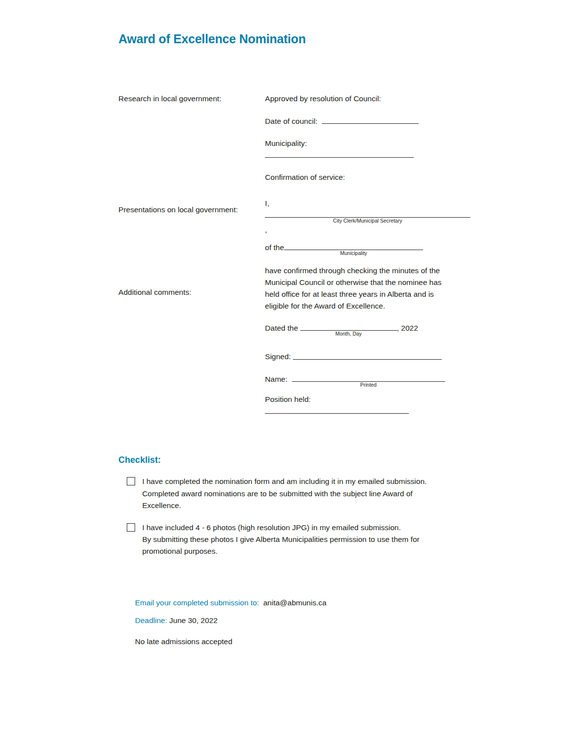Award of Excellence Nomination
Research in local government:
Presentations on local government:
Additional comments:
Approved by resolution of Council:
Date of council:
Municipality:
Confirmation of service:
I, City Clerk/Municipal Secretary ,
of the Municipality
have confirmed through checking the minutes of the Municipal Council or otherwise that the nominee has held office for at least three years in Alberta and is eligible for the Award of Excellence.
Dated the Month, Day , 2022
Signed:
Name: Printed
Position held:
Checklist:
I have completed the nomination form and am including it in my emailed submission.
Completed award nominations are to be submitted with the subject line Award of Excellence.
I have included 4 - 6 photos (high resolution JPG) in my emailed submission.
By submitting these photos I give Alberta Municipalities permission to use them for promotional purposes.
Email your completed submission to: anita@abmunis.ca
Deadline: June 30, 2022
No late admissions accepted